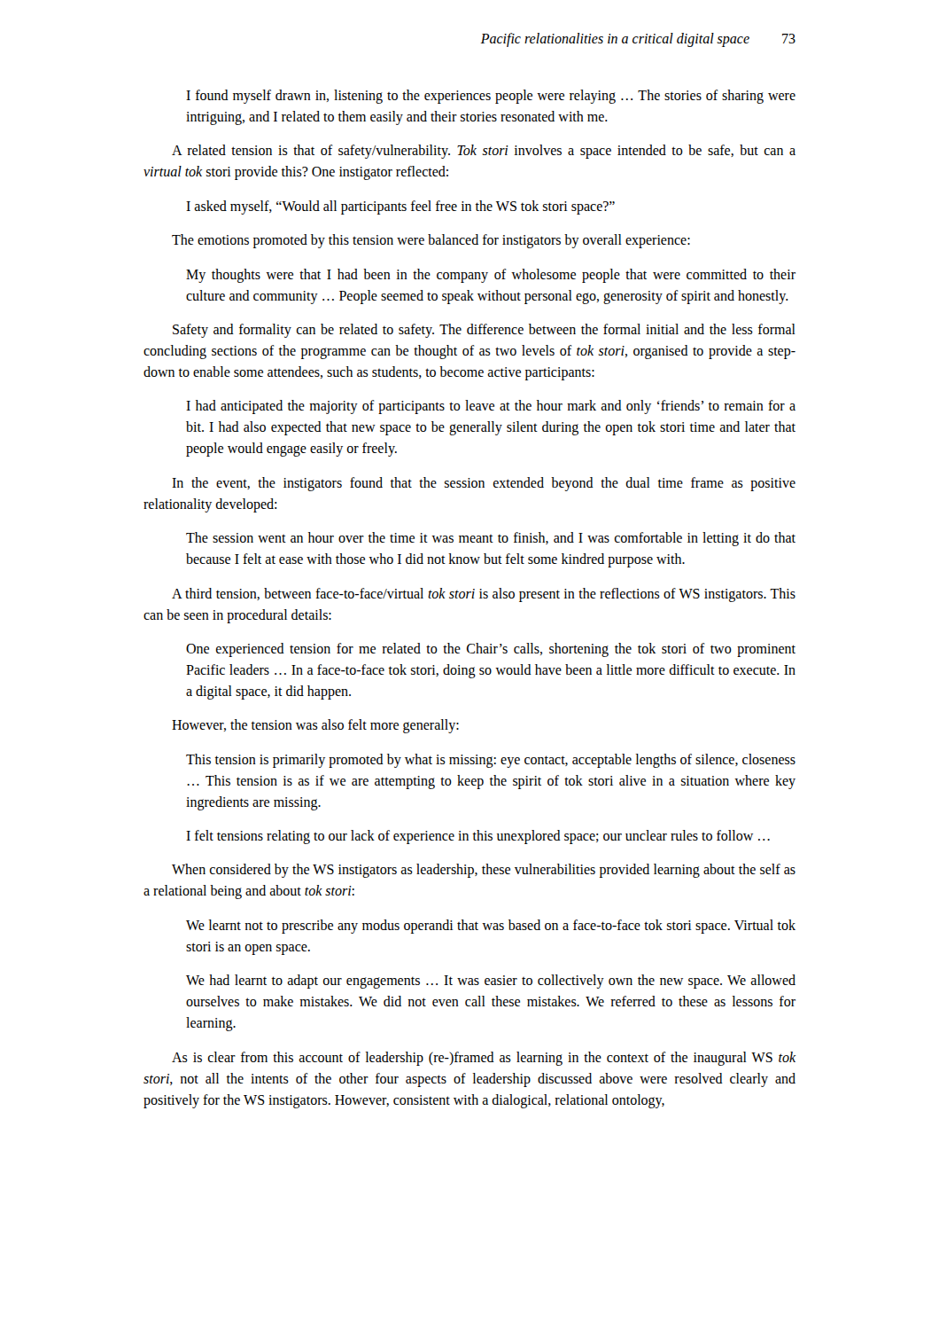Pacific relationalities in a critical digital space 73
I found myself drawn in, listening to the experiences people were relaying … The stories of sharing were intriguing, and I related to them easily and their stories resonated with me.
A related tension is that of safety/vulnerability. Tok stori involves a space intended to be safe, but can a virtual tok stori provide this? One instigator reflected:
I asked myself, “Would all participants feel free in the WS tok stori space?”
The emotions promoted by this tension were balanced for instigators by overall experience:
My thoughts were that I had been in the company of wholesome people that were committed to their culture and community … People seemed to speak without personal ego, generosity of spirit and honestly.
Safety and formality can be related to safety. The difference between the formal initial and the less formal concluding sections of the programme can be thought of as two levels of tok stori, organised to provide a step-down to enable some attendees, such as students, to become active participants:
I had anticipated the majority of participants to leave at the hour mark and only ‘friends’ to remain for a bit. I had also expected that new space to be generally silent during the open tok stori time and later that people would engage easily or freely.
In the event, the instigators found that the session extended beyond the dual time frame as positive relationality developed:
The session went an hour over the time it was meant to finish, and I was comfortable in letting it do that because I felt at ease with those who I did not know but felt some kindred purpose with.
A third tension, between face-to-face/virtual tok stori is also present in the reflections of WS instigators. This can be seen in procedural details:
One experienced tension for me related to the Chair’s calls, shortening the tok stori of two prominent Pacific leaders … In a face-to-face tok stori, doing so would have been a little more difficult to execute. In a digital space, it did happen.
However, the tension was also felt more generally:
This tension is primarily promoted by what is missing: eye contact, acceptable lengths of silence, closeness … This tension is as if we are attempting to keep the spirit of tok stori alive in a situation where key ingredients are missing.
I felt tensions relating to our lack of experience in this unexplored space; our unclear rules to follow …
When considered by the WS instigators as leadership, these vulnerabilities provided learning about the self as a relational being and about tok stori:
We learnt not to prescribe any modus operandi that was based on a face-to-face tok stori space. Virtual tok stori is an open space.
We had learnt to adapt our engagements … It was easier to collectively own the new space. We allowed ourselves to make mistakes. We did not even call these mistakes. We referred to these as lessons for learning.
As is clear from this account of leadership (re-)framed as learning in the context of the inaugural WS tok stori, not all the intents of the other four aspects of leadership discussed above were resolved clearly and positively for the WS instigators. However, consistent with a dialogical, relational ontology,